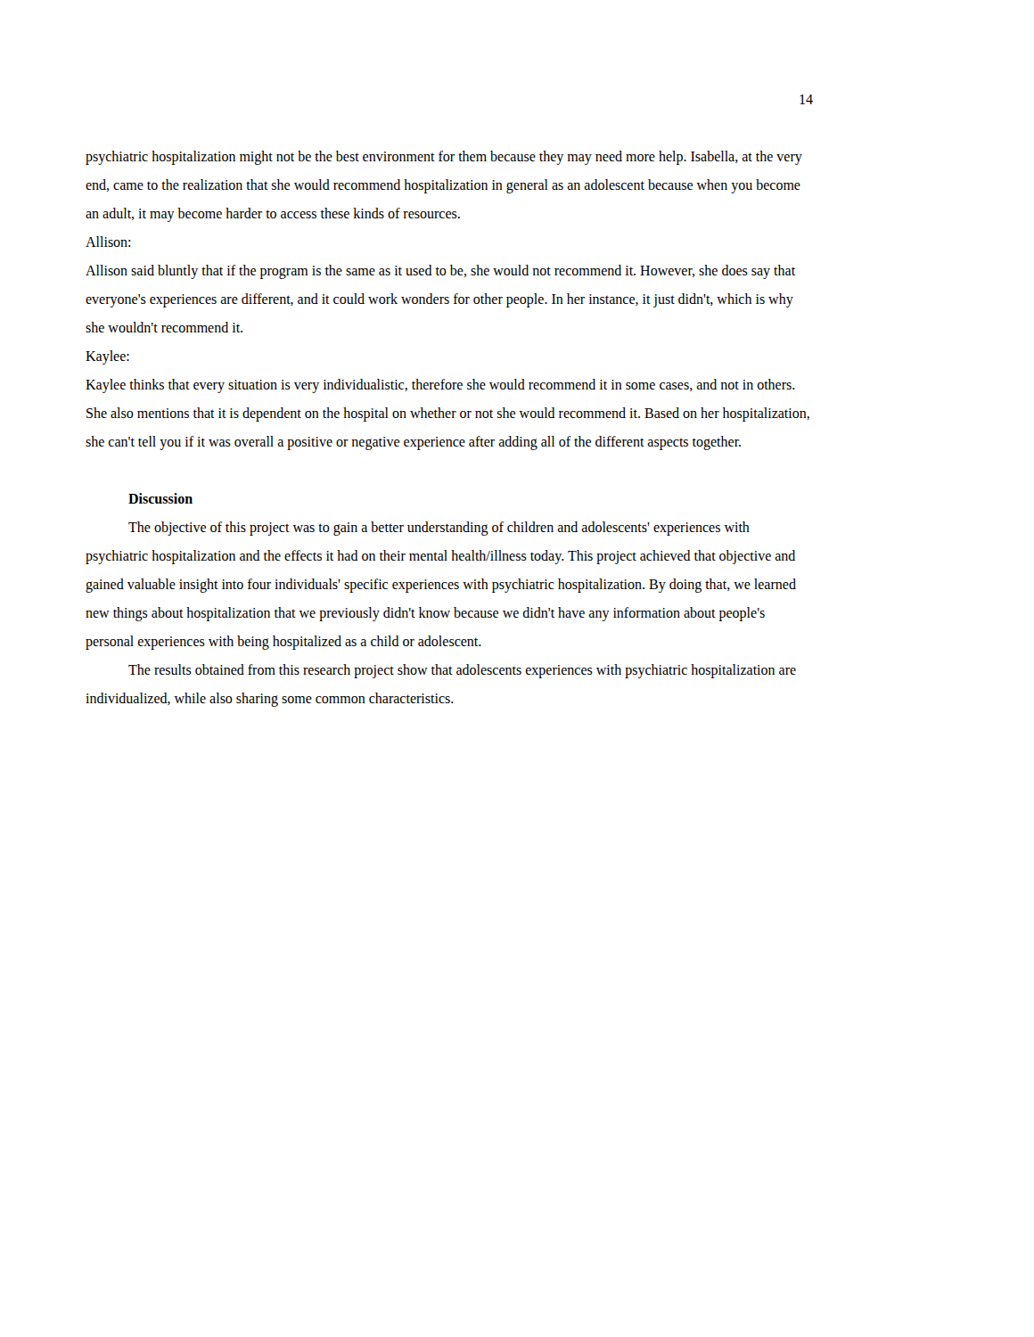14
psychiatric hospitalization might not be the best environment for them because they may need more help. Isabella, at the very end, came to the realization that she would recommend hospitalization in general as an adolescent because when you become an adult, it may become harder to access these kinds of resources.
Allison:
Allison said bluntly that if the program is the same as it used to be, she would not recommend it. However, she does say that everyone's experiences are different, and it could work wonders for other people. In her instance, it just didn't, which is why she wouldn't recommend it.
Kaylee:
Kaylee thinks that every situation is very individualistic, therefore she would recommend it in some cases, and not in others. She also mentions that it is dependent on the hospital on whether or not she would recommend it. Based on her hospitalization, she can't tell you if it was overall a positive or negative experience after adding all of the different aspects together.
Discussion
The objective of this project was to gain a better understanding of children and adolescents' experiences with psychiatric hospitalization and the effects it had on their mental health/illness today. This project achieved that objective and gained valuable insight into four individuals' specific experiences with psychiatric hospitalization. By doing that, we learned new things about hospitalization that we previously didn't know because we didn't have any information about people's personal experiences with being hospitalized as a child or adolescent.
The results obtained from this research project show that adolescents experiences with psychiatric hospitalization are individualized, while also sharing some common characteristics.